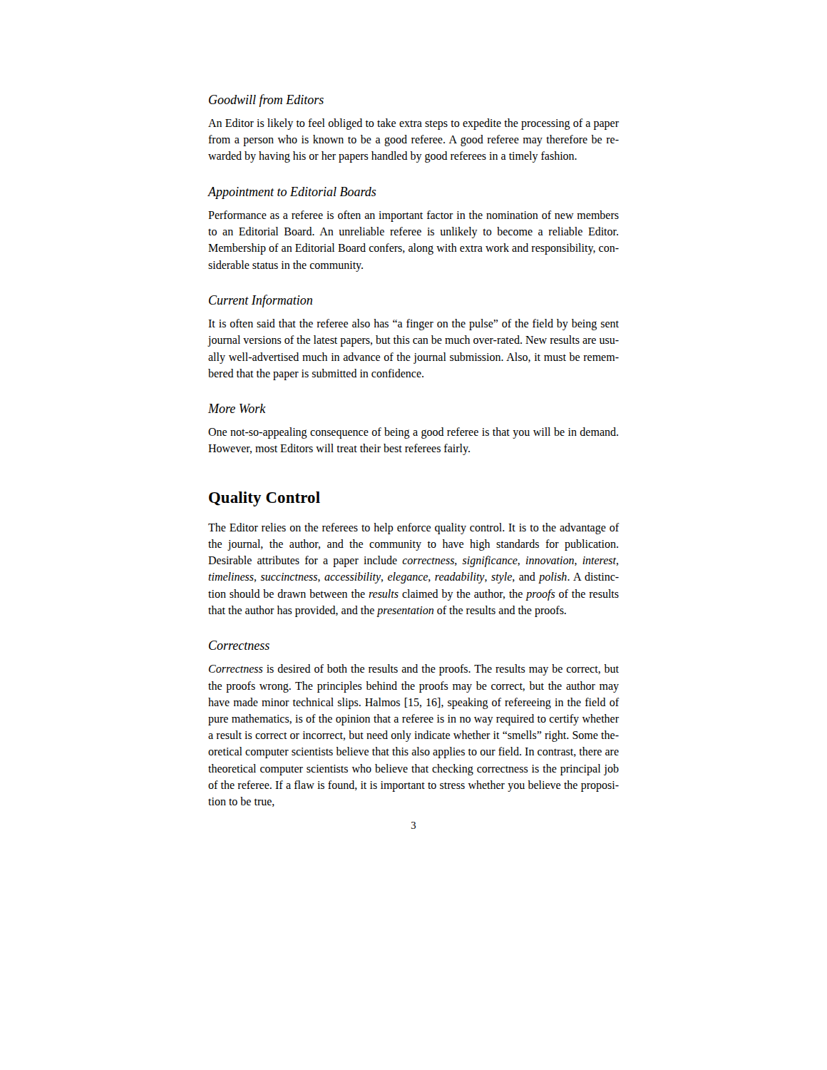Goodwill from Editors
An Editor is likely to feel obliged to take extra steps to expedite the processing of a paper from a person who is known to be a good referee. A good referee may therefore be rewarded by having his or her papers handled by good referees in a timely fashion.
Appointment to Editorial Boards
Performance as a referee is often an important factor in the nomination of new members to an Editorial Board. An unreliable referee is unlikely to become a reliable Editor. Membership of an Editorial Board confers, along with extra work and responsibility, considerable status in the community.
Current Information
It is often said that the referee also has “a finger on the pulse” of the field by being sent journal versions of the latest papers, but this can be much over-rated. New results are usually well-advertised much in advance of the journal submission. Also, it must be remembered that the paper is submitted in confidence.
More Work
One not-so-appealing consequence of being a good referee is that you will be in demand. However, most Editors will treat their best referees fairly.
Quality Control
The Editor relies on the referees to help enforce quality control. It is to the advantage of the journal, the author, and the community to have high standards for publication. Desirable attributes for a paper include correctness, significance, innovation, interest, timeliness, succinctness, accessibility, elegance, readability, style, and polish. A distinction should be drawn between the results claimed by the author, the proofs of the results that the author has provided, and the presentation of the results and the proofs.
Correctness
Correctness is desired of both the results and the proofs. The results may be correct, but the proofs wrong. The principles behind the proofs may be correct, but the author may have made minor technical slips. Halmos [15, 16], speaking of refereeing in the field of pure mathematics, is of the opinion that a referee is in no way required to certify whether a result is correct or incorrect, but need only indicate whether it “smells” right. Some theoretical computer scientists believe that this also applies to our field. In contrast, there are theoretical computer scientists who believe that checking correctness is the principal job of the referee. If a flaw is found, it is important to stress whether you believe the proposition to be true,
3